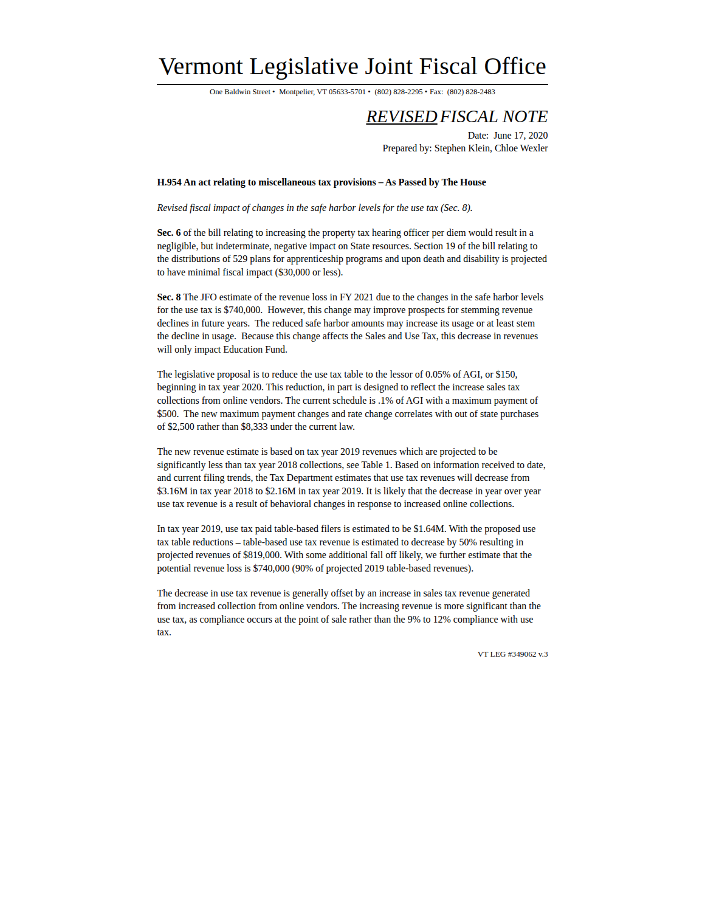Vermont Legislative Joint Fiscal Office
One Baldwin Street • Montpelier, VT 05633-5701 • (802) 828-2295 • Fax: (802) 828-2483
REVISED FISCAL NOTE
Date: June 17, 2020
Prepared by: Stephen Klein, Chloe Wexler
H.954 An act relating to miscellaneous tax provisions – As Passed by The House
Revised fiscal impact of changes in the safe harbor levels for the use tax (Sec. 8).
Sec. 6 of the bill relating to increasing the property tax hearing officer per diem would result in a negligible, but indeterminate, negative impact on State resources. Section 19 of the bill relating to the distributions of 529 plans for apprenticeship programs and upon death and disability is projected to have minimal fiscal impact ($30,000 or less).
Sec. 8 The JFO estimate of the revenue loss in FY 2021 due to the changes in the safe harbor levels for the use tax is $740,000. However, this change may improve prospects for stemming revenue declines in future years. The reduced safe harbor amounts may increase its usage or at least stem the decline in usage. Because this change affects the Sales and Use Tax, this decrease in revenues will only impact Education Fund.
The legislative proposal is to reduce the use tax table to the lessor of 0.05% of AGI, or $150, beginning in tax year 2020. This reduction, in part is designed to reflect the increase sales tax collections from online vendors. The current schedule is .1% of AGI with a maximum payment of $500. The new maximum payment changes and rate change correlates with out of state purchases of $2,500 rather than $8,333 under the current law.
The new revenue estimate is based on tax year 2019 revenues which are projected to be significantly less than tax year 2018 collections, see Table 1. Based on information received to date, and current filing trends, the Tax Department estimates that use tax revenues will decrease from $3.16M in tax year 2018 to $2.16M in tax year 2019. It is likely that the decrease in year over year use tax revenue is a result of behavioral changes in response to increased online collections.
In tax year 2019, use tax paid table-based filers is estimated to be $1.64M. With the proposed use tax table reductions – table-based use tax revenue is estimated to decrease by 50% resulting in projected revenues of $819,000. With some additional fall off likely, we further estimate that the potential revenue loss is $740,000 (90% of projected 2019 table-based revenues).
The decrease in use tax revenue is generally offset by an increase in sales tax revenue generated from increased collection from online vendors. The increasing revenue is more significant than the use tax, as compliance occurs at the point of sale rather than the 9% to 12% compliance with use tax.
VT LEG #349062 v.3